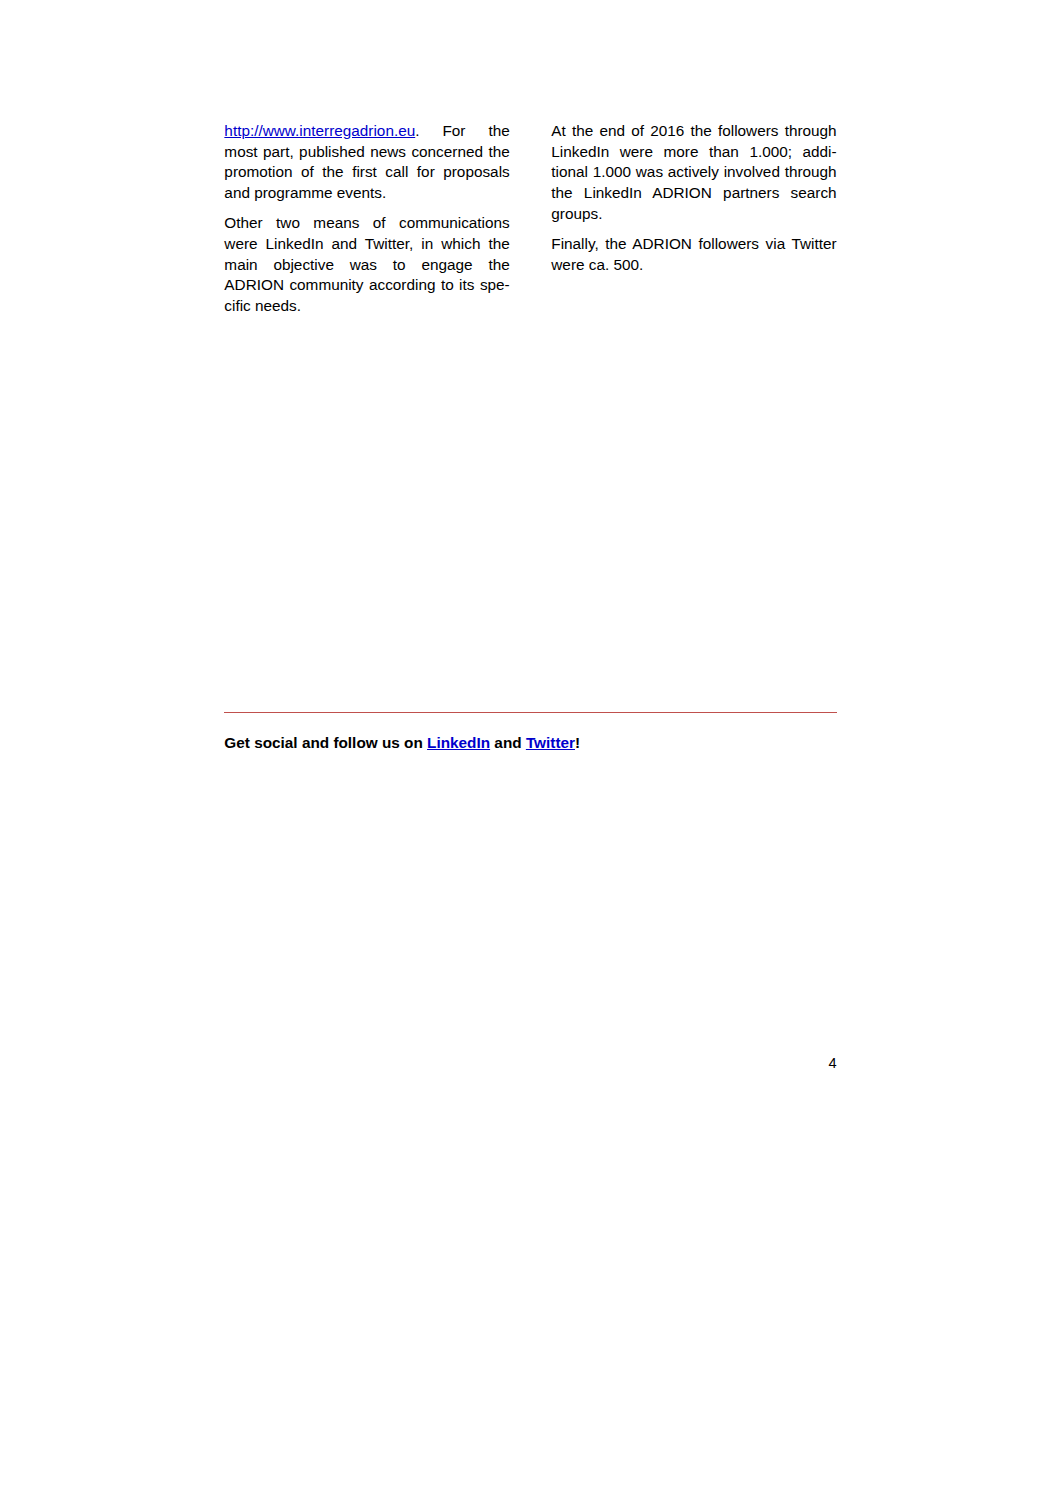http://www.interregadrion.eu. For the most part, published news concerned the promotion of the first call for proposals and programme events.
Other two means of communications were LinkedIn and Twitter, in which the main objective was to engage the ADRION community according to its specific needs.
At the end of 2016 the followers through LinkedIn were more than 1.000; additional 1.000 was actively involved through the LinkedIn ADRION partners search groups.
Finally, the ADRION followers via Twitter were ca. 500.
Get social and follow us on LinkedIn and Twitter!
4